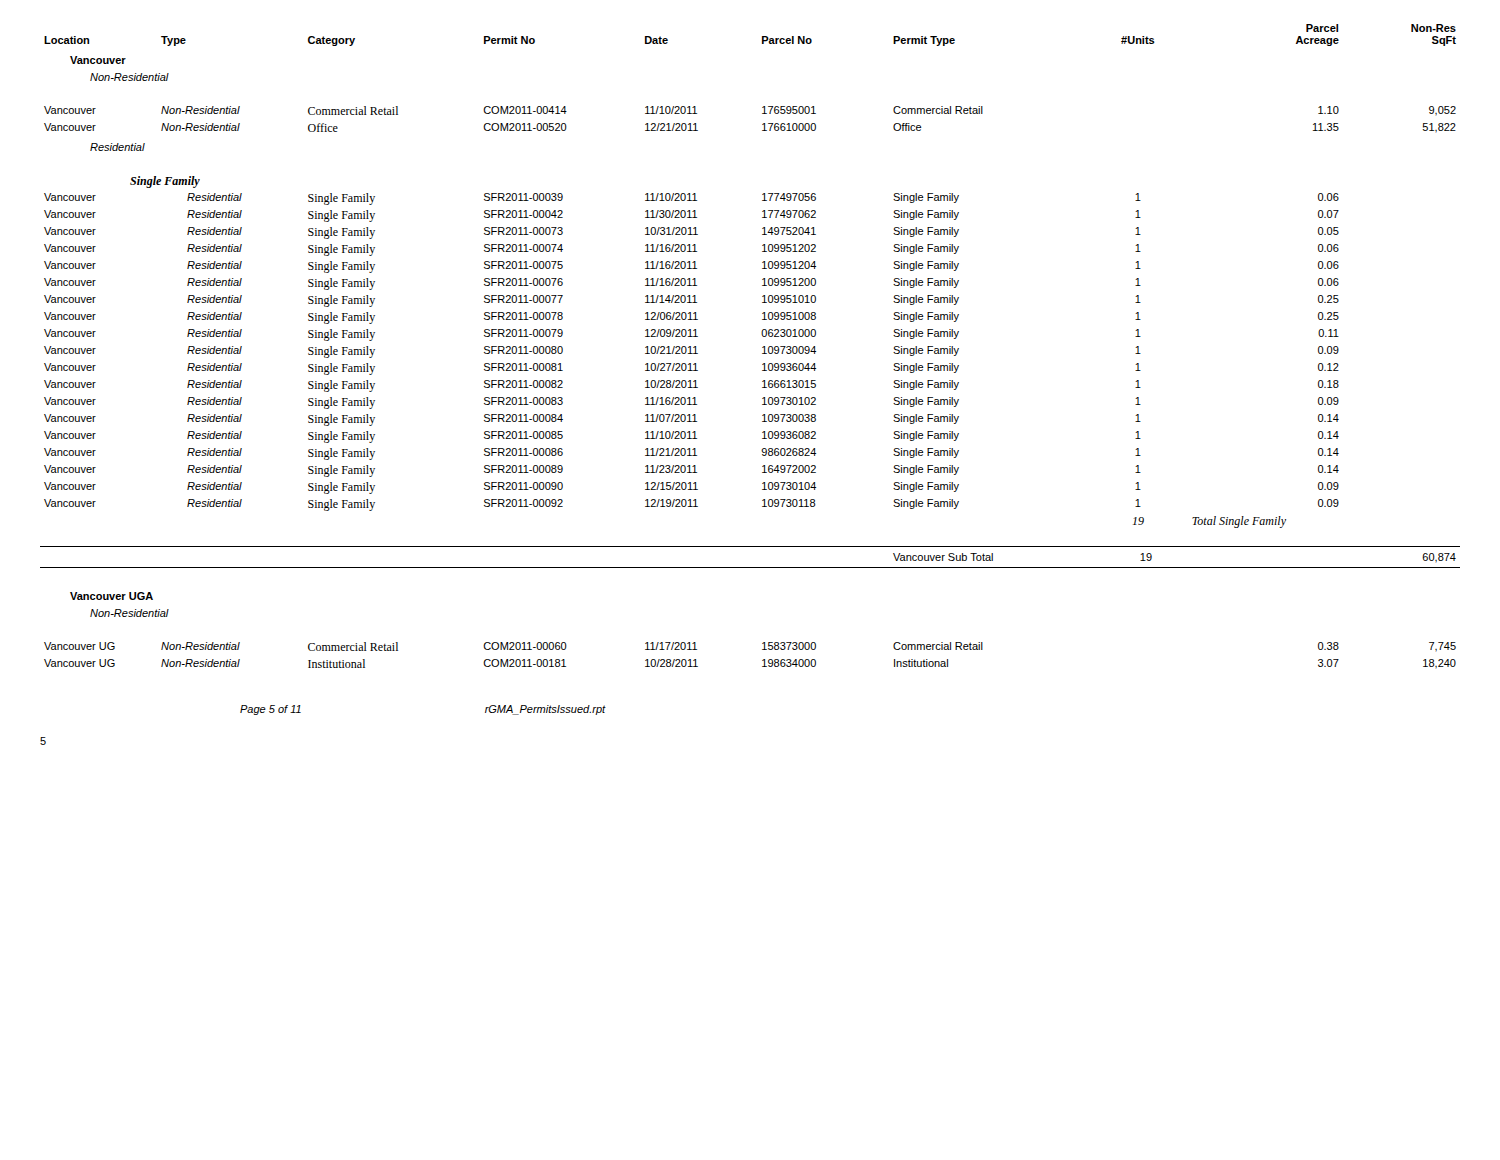| Location | Type | Category | Permit No | Date | Parcel No | Permit Type | #Units | Parcel Acreage | Non-Res SqFt |
| --- | --- | --- | --- | --- | --- | --- | --- | --- | --- |
| Vancouver |
| Non-Residential |
| Vancouver | Non-Residential | Commercial Retail | COM2011-00414 | 11/10/2011 | 176595001 | Commercial Retail | | 1.10 | 9,052 |
| Vancouver | Non-Residential | Office | COM2011-00520 | 12/21/2011 | 176610000 | Office | | 11.35 | 51,822 |
| Residential |
| Single Family |
| Vancouver | Residential | Single Family | SFR2011-00039 | 11/10/2011 | 177497056 | Single Family | 1 | 0.06 | |
| Vancouver | Residential | Single Family | SFR2011-00042 | 11/30/2011 | 177497062 | Single Family | 1 | 0.07 | |
| Vancouver | Residential | Single Family | SFR2011-00073 | 10/31/2011 | 149752041 | Single Family | 1 | 0.05 | |
| Vancouver | Residential | Single Family | SFR2011-00074 | 11/16/2011 | 109951202 | Single Family | 1 | 0.06 | |
| Vancouver | Residential | Single Family | SFR2011-00075 | 11/16/2011 | 109951204 | Single Family | 1 | 0.06 | |
| Vancouver | Residential | Single Family | SFR2011-00076 | 11/16/2011 | 109951200 | Single Family | 1 | 0.06 | |
| Vancouver | Residential | Single Family | SFR2011-00077 | 11/14/2011 | 109951010 | Single Family | 1 | 0.25 | |
| Vancouver | Residential | Single Family | SFR2011-00078 | 12/06/2011 | 109951008 | Single Family | 1 | 0.25 | |
| Vancouver | Residential | Single Family | SFR2011-00079 | 12/09/2011 | 062301000 | Single Family | 1 | 0.11 | |
| Vancouver | Residential | Single Family | SFR2011-00080 | 10/21/2011 | 109730094 | Single Family | 1 | 0.09 | |
| Vancouver | Residential | Single Family | SFR2011-00081 | 10/27/2011 | 109936044 | Single Family | 1 | 0.12 | |
| Vancouver | Residential | Single Family | SFR2011-00082 | 10/28/2011 | 166613015 | Single Family | 1 | 0.18 | |
| Vancouver | Residential | Single Family | SFR2011-00083 | 11/16/2011 | 109730102 | Single Family | 1 | 0.09 | |
| Vancouver | Residential | Single Family | SFR2011-00084 | 11/07/2011 | 109730038 | Single Family | 1 | 0.14 | |
| Vancouver | Residential | Single Family | SFR2011-00085 | 11/10/2011 | 109936082 | Single Family | 1 | 0.14 | |
| Vancouver | Residential | Single Family | SFR2011-00086 | 11/21/2011 | 986026824 | Single Family | 1 | 0.14 | |
| Vancouver | Residential | Single Family | SFR2011-00089 | 11/23/2011 | 164972002 | Single Family | 1 | 0.14 | |
| Vancouver | Residential | Single Family | SFR2011-00090 | 12/15/2011 | 109730104 | Single Family | 1 | 0.09 | |
| Vancouver | Residential | Single Family | SFR2011-00092 | 12/19/2011 | 109730118 | Single Family | 1 | 0.09 | |
| | 19 | Total Single Family | |
| | Vancouver Sub Total | 19 | | 60,874 |
| Vancouver UGA |
| Non-Residential |
| Vancouver UG | Non-Residential | Commercial Retail | COM2011-00060 | 11/17/2011 | 158373000 | Commercial Retail | | 0.38 | 7,745 |
| Vancouver UG | Non-Residential | Institutional | COM2011-00181 | 10/28/2011 | 198634000 | Institutional | | 3.07 | 18,240 |
Page 5 of 11 rGMA_PermitsIssued.rpt
5